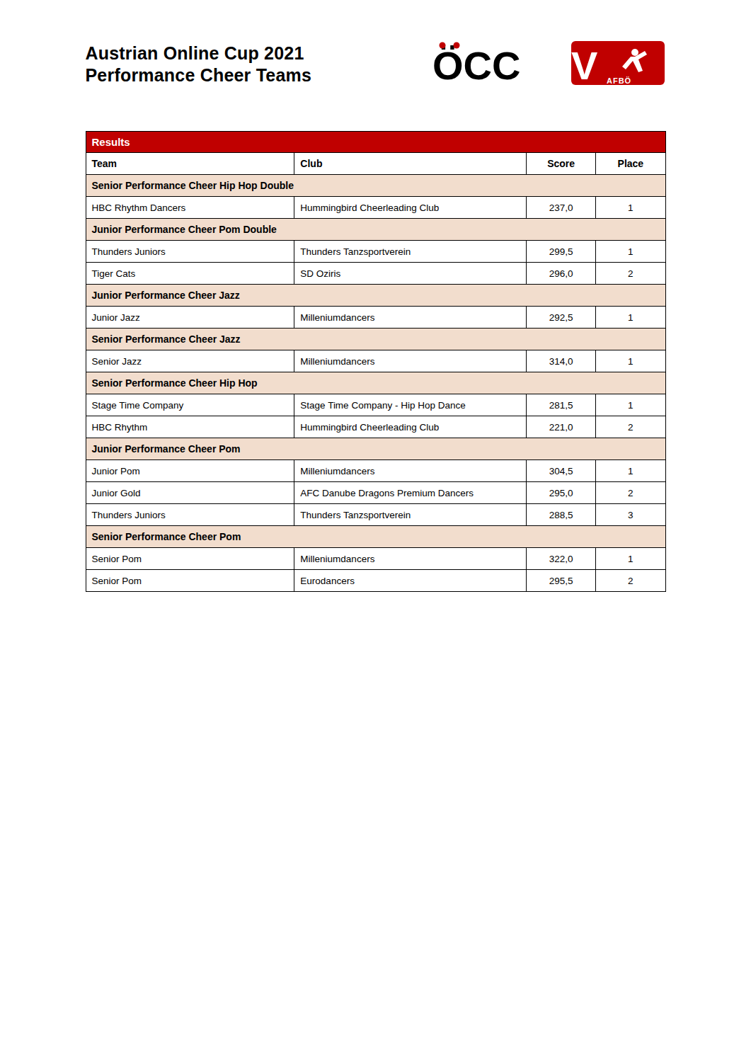Austrian Online Cup 2021
Performance Cheer Teams
ÖCCV AFBÖ ÖCC V AFBÖ
Results
| Team | Club | Score | Place |
| --- | --- | --- | --- |
| Senior Performance Cheer Hip Hop Double |
| HBC Rhythm Dancers | Hummingbird Cheerleading Club | 237,0 | 1 |
| Junior Performance Cheer Pom Double |
| Thunders Juniors | Thunders Tanzsportverein | 299,5 | 1 |
| Tiger Cats | SD Oziris | 296,0 | 2 |
| Junior Performance Cheer Jazz |
| Junior Jazz | Milleniumdancers | 292,5 | 1 |
| Senior Performance Cheer Jazz |
| Senior Jazz | Milleniumdancers | 314,0 | 1 |
| Senior Performance Cheer Hip Hop |
| Stage Time Company | Stage Time Company - Hip Hop Dance | 281,5 | 1 |
| HBC Rhythm | Hummingbird Cheerleading Club | 221,0 | 2 |
| Junior Performance Cheer Pom |
| Junior Pom | Milleniumdancers | 304,5 | 1 |
| Junior Gold | AFC Danube Dragons Premium Dancers | 295,0 | 2 |
| Thunders Juniors | Thunders Tanzsportverein | 288,5 | 3 |
| Senior Performance Cheer Pom |
| Senior Pom | Milleniumdancers | 322,0 | 1 |
| Senior Pom | Eurodancers | 295,5 | 2 |